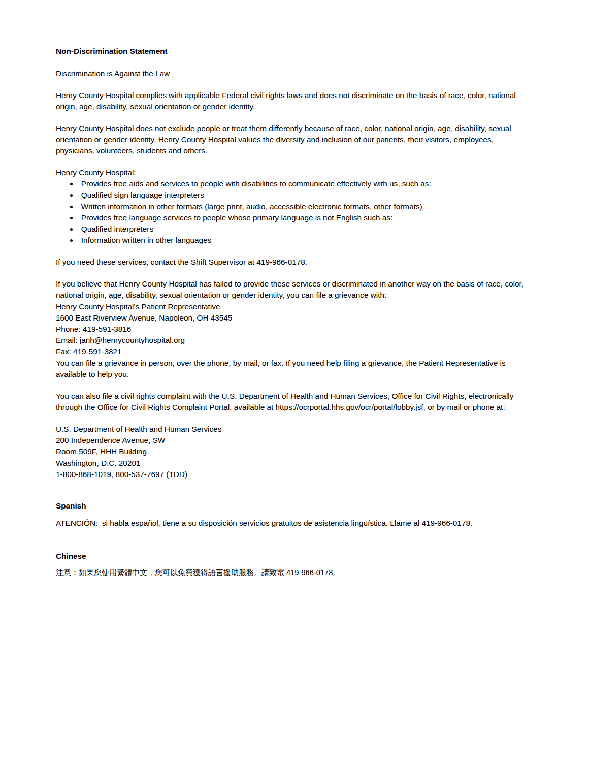Non-Discrimination Statement
Discrimination is Against the Law
Henry County Hospital complies with applicable Federal civil rights laws and does not discriminate on the basis of race, color, national origin, age, disability, sexual orientation or gender identity.
Henry County Hospital does not exclude people or treat them differently because of race, color, national origin, age, disability, sexual orientation or gender identity. Henry County Hospital values the diversity and inclusion of our patients, their visitors, employees, physicians, volunteers, students and others.
Henry County Hospital:
Provides free aids and services to people with disabilities to communicate effectively with us, such as:
Qualified sign language interpreters
Written information in other formats (large print, audio, accessible electronic formats, other formats)
Provides free language services to people whose primary language is not English such as:
Qualified interpreters
Information written in other languages
If you need these services, contact the Shift Supervisor at 419-966-0178.
If you believe that Henry County Hospital has failed to provide these services or discriminated in another way on the basis of race, color, national origin, age, disability, sexual orientation or gender identity, you can file a grievance with:
Henry County Hospital’s Patient Representative
1600 East Riverview Avenue, Napoleon, OH 43545
Phone: 419-591-3816
Email: janh@henrycountyhospital.org
Fax: 419-591-3821
You can file a grievance in person, over the phone, by mail, or fax. If you need help filing a grievance, the Patient Representative is available to help you.
You can also file a civil rights complaint with the U.S. Department of Health and Human Services, Office for Civil Rights, electronically through the Office for Civil Rights Complaint Portal, available at https://ocrportal.hhs.gov/ocr/portal/lobby.jsf, or by mail or phone at:
U.S. Department of Health and Human Services
200 Independence Avenue, SW
Room 509F, HHH Building
Washington, D.C. 20201
1-800-868-1019, 800-537-7697 (TDD)
Spanish
ATENCIÓN: si habla español, tiene a su disposición servicios gratuitos de asistencia lingüística. Llame al 419-966-0178.
Chinese
注意：如果您使用繁體中文，您可以免費獲得語言援助服務。請致電 419-966-0178。